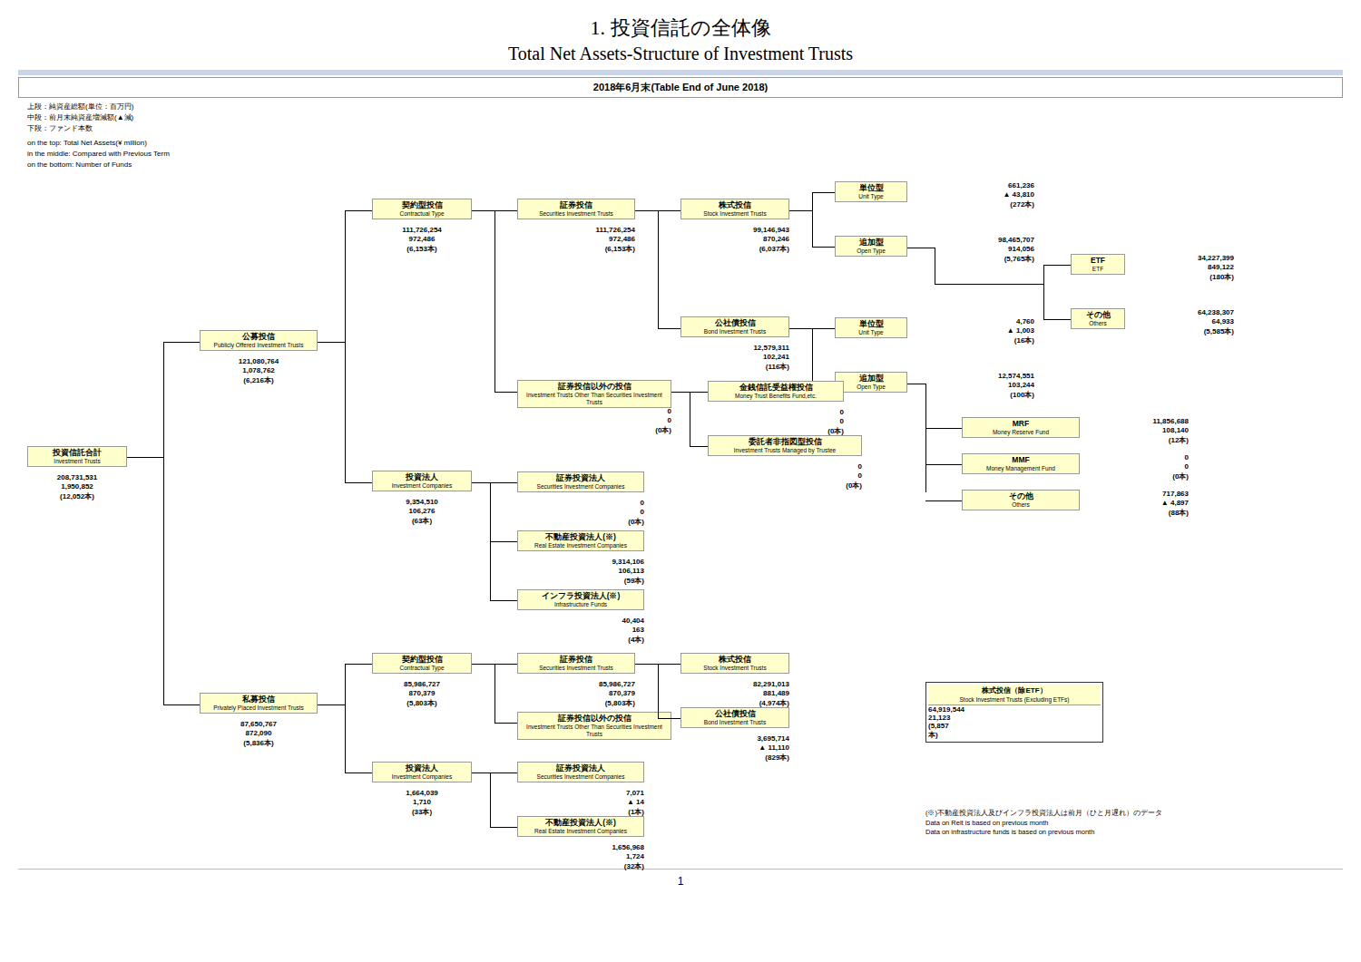1. 投資信託の全体像
Total Net Assets-Structure of Investment Trusts
2018年6月末(Table End of June 2018)
上段：純資産総額(単位：百万円)
中段：前月末純資産増減額(▲減)
下段：ファンド本数
on the top: Total Net Assets(¥ million)
in the middle: Compared with Previous Term
on the bottom: Number of Funds
投資信託合計
Investment Trusts
208,731,531
1,950,852
(12,052本)
公募投信
Publicly Offered Investment Trusts
121,080,764
1,078,762
(6,216本)
私募投信
Privately Placed Investment Trusts
87,650,767
872,090
(5,836本)
契約型投信
Contractual Type
111,726,254
972,486
(6,153本)
投資法人
Investment Companies
9,354,510
106,276
(63本)
証券投信
Securities Investment Trusts
111,726,254
972,486
(6,153本)
証券投信以外の投信
Investment Trusts Other Than Securities Investment Trusts
0
0
(0本)
株式投信
Stock Investment Trusts
99,146,943
870,246
(6,037本)
公社債投信
Bond Investment Trusts
12,579,311
102,241
(116本)
単位型
Unit Type
661,236
▲ 43,810
(272本)
追加型
Open Type
98,465,707
914,056
(5,765本)
ETF
ETF
34,227,399
849,122
(180本)
その他
Others
64,238,307
64,933
(5,585本)
単位型
Unit Type
4,760
▲ 1,003
(16本)
追加型
Open Type
12,574,551
103,244
(100本)
MRF
Money Reserve Fund
11,856,688
108,140
(12本)
MMF
Money Management Fund
0
0
(0本)
その他
Others
717,863
▲ 4,897
(88本)
金銭信託受益権投信
Money Trust Benefits Fund,etc.
0
0
(0本)
委託者非指図型投信
Investment Trusts Managed by Trustee
0
0
(0本)
証券投資法人
Securities Investment Companies
0
0
(0本)
不動産投資法人(※)
Real Estate Investment Companies
9,314,106
106,113
(59本)
インフラ投資法人(※)
Infrastructure Funds
40,404
163
(4本)
契約型投信
Contractual Type
85,986,727
870,379
(5,803本)
投資法人
Investment Companies
1,664,039
1,710
(33本)
証券投信
Securities Investment Trusts
85,986,727
870,379
(5,803本)
証券投信以外の投信
Investment Trusts Other Than Securities Investment Trusts
株式投信
Stock Investment Trusts
82,291,013
881,489
(4,974本)
公社債投信
Bond Investment Trusts
3,695,714
▲ 11,110
(829本)
証券投資法人
Securities Investment Companies
7,071
▲ 14
(1本)
不動産投資法人(※)
Real Estate Investment Companies
1,656,968
1,724
(32本)
株式投信（除ETF）
Stock Investment Trusts (Excluding ETFs)
64,919,544
21,123
(5,857本)
(※)不動産投資法人及びインフラ投資法人は前月（ひと月遅れ）のデータ
Data on Reit is based on previous month
Data on infrastructure funds is based on previous month
1